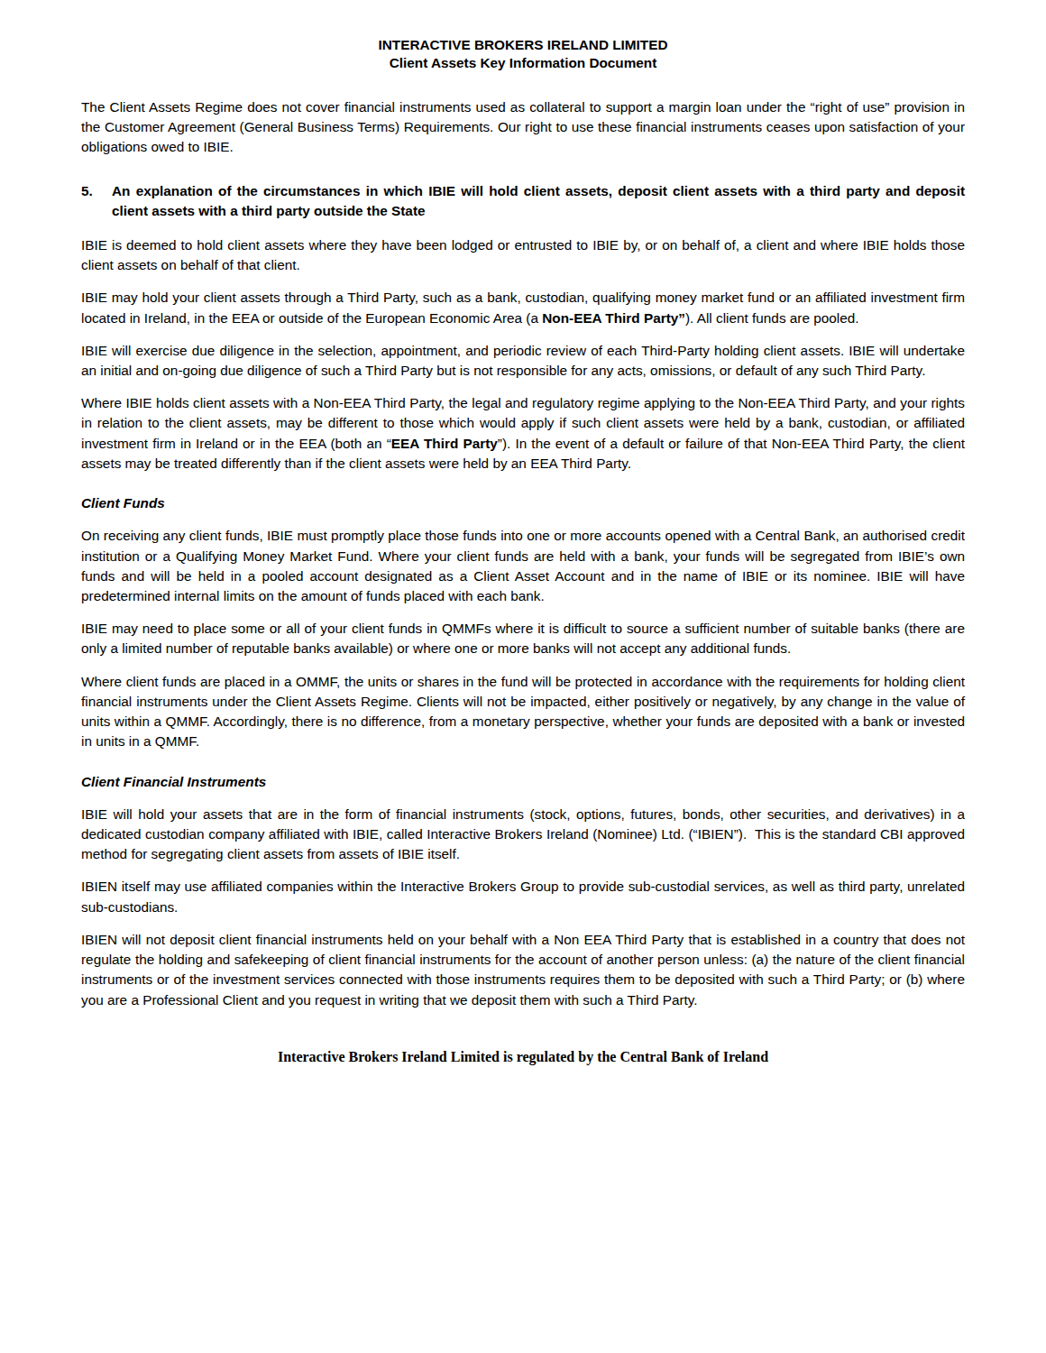INTERACTIVE BROKERS IRELAND LIMITED Client Assets Key Information Document
The Client Assets Regime does not cover financial instruments used as collateral to support a margin loan under the “right of use” provision in the Customer Agreement (General Business Terms) Requirements. Our right to use these financial instruments ceases upon satisfaction of your obligations owed to IBIE.
5. An explanation of the circumstances in which IBIE will hold client assets, deposit client assets with a third party and deposit client assets with a third party outside the State
IBIE is deemed to hold client assets where they have been lodged or entrusted to IBIE by, or on behalf of, a client and where IBIE holds those client assets on behalf of that client.
IBIE may hold your client assets through a Third Party, such as a bank, custodian, qualifying money market fund or an affiliated investment firm located in Ireland, in the EEA or outside of the European Economic Area (a Non-EEA Third Party”). All client funds are pooled.
IBIE will exercise due diligence in the selection, appointment, and periodic review of each Third-Party holding client assets. IBIE will undertake an initial and on-going due diligence of such a Third Party but is not responsible for any acts, omissions, or default of any such Third Party.
Where IBIE holds client assets with a Non-EEA Third Party, the legal and regulatory regime applying to the Non-EEA Third Party, and your rights in relation to the client assets, may be different to those which would apply if such client assets were held by a bank, custodian, or affiliated investment firm in Ireland or in the EEA (both an “EEA Third Party”). In the event of a default or failure of that Non-EEA Third Party, the client assets may be treated differently than if the client assets were held by an EEA Third Party.
Client Funds
On receiving any client funds, IBIE must promptly place those funds into one or more accounts opened with a Central Bank, an authorised credit institution or a Qualifying Money Market Fund. Where your client funds are held with a bank, your funds will be segregated from IBIE’s own funds and will be held in a pooled account designated as a Client Asset Account and in the name of IBIE or its nominee. IBIE will have predetermined internal limits on the amount of funds placed with each bank.
IBIE may need to place some or all of your client funds in QMMFs where it is difficult to source a sufficient number of suitable banks (there are only a limited number of reputable banks available) or where one or more banks will not accept any additional funds.
Where client funds are placed in a OMMF, the units or shares in the fund will be protected in accordance with the requirements for holding client financial instruments under the Client Assets Regime. Clients will not be impacted, either positively or negatively, by any change in the value of units within a QMMF. Accordingly, there is no difference, from a monetary perspective, whether your funds are deposited with a bank or invested in units in a QMMF.
Client Financial Instruments
IBIE will hold your assets that are in the form of financial instruments (stock, options, futures, bonds, other securities, and derivatives) in a dedicated custodian company affiliated with IBIE, called Interactive Brokers Ireland (Nominee) Ltd. (“IBIEN”). This is the standard CBI approved method for segregating client assets from assets of IBIE itself.
IBIEN itself may use affiliated companies within the Interactive Brokers Group to provide sub-custodial services, as well as third party, unrelated sub-custodians.
IBIEN will not deposit client financial instruments held on your behalf with a Non EEA Third Party that is established in a country that does not regulate the holding and safekeeping of client financial instruments for the account of another person unless: (a) the nature of the client financial instruments or of the investment services connected with those instruments requires them to be deposited with such a Third Party; or (b) where you are a Professional Client and you request in writing that we deposit them with such a Third Party.
Interactive Brokers Ireland Limited is regulated by the Central Bank of Ireland